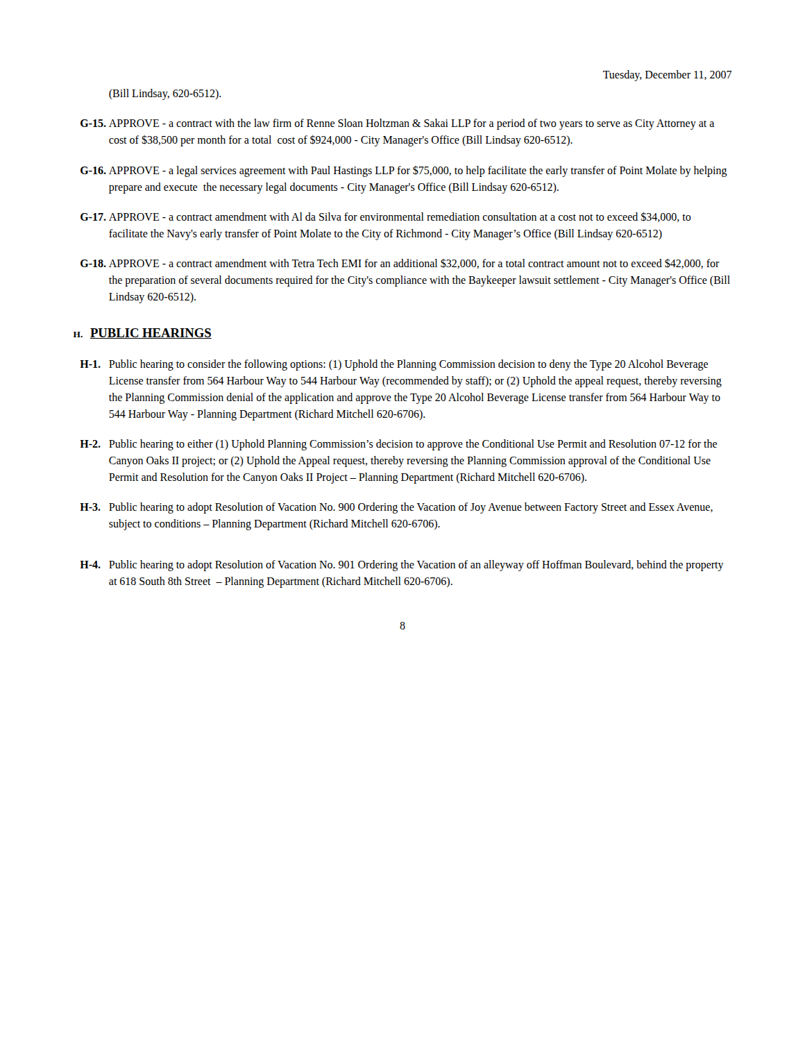Tuesday, December 11, 2007
(Bill Lindsay, 620-6512).
G-15.
APPROVE - a contract with the law firm of Renne Sloan Holtzman & Sakai LLP for a period of two years to serve as City Attorney at a cost of $38,500 per month for a total cost of $924,000 - City Manager's Office (Bill Lindsay 620-6512).
G-16.
APPROVE - a legal services agreement with Paul Hastings LLP for $75,000, to help facilitate the early transfer of Point Molate by helping prepare and execute the necessary legal documents - City Manager's Office (Bill Lindsay 620-6512).
G-17.
APPROVE - a contract amendment with Al da Silva for environmental remediation consultation at a cost not to exceed $34,000, to facilitate the Navy's early transfer of Point Molate to the City of Richmond - City Manager’s Office (Bill Lindsay 620-6512)
G-18.
APPROVE - a contract amendment with Tetra Tech EMI for an additional $32,000, for a total contract amount not to exceed $42,000, for the preparation of several documents required for the City's compliance with the Baykeeper lawsuit settlement - City Manager's Office (Bill Lindsay 620-6512).
H. PUBLIC HEARINGS
H-1.
Public hearing to consider the following options: (1) Uphold the Planning Commission decision to deny the Type 20 Alcohol Beverage License transfer from 564 Harbour Way to 544 Harbour Way (recommended by staff); or (2) Uphold the appeal request, thereby reversing the Planning Commission denial of the application and approve the Type 20 Alcohol Beverage License transfer from 564 Harbour Way to 544 Harbour Way - Planning Department (Richard Mitchell 620-6706).
H-2.
Public hearing to either (1) Uphold Planning Commission’s decision to approve the Conditional Use Permit and Resolution 07-12 for the Canyon Oaks II project; or (2) Uphold the Appeal request, thereby reversing the Planning Commission approval of the Conditional Use Permit and Resolution for the Canyon Oaks II Project – Planning Department (Richard Mitchell 620-6706).
H-3.
Public hearing to adopt Resolution of Vacation No. 900 Ordering the Vacation of Joy Avenue between Factory Street and Essex Avenue, subject to conditions – Planning Department (Richard Mitchell 620-6706).
H-4.
Public hearing to adopt Resolution of Vacation No. 901 Ordering the Vacation of an alleyway off Hoffman Boulevard, behind the property at 618 South 8th Street – Planning Department (Richard Mitchell 620-6706).
8